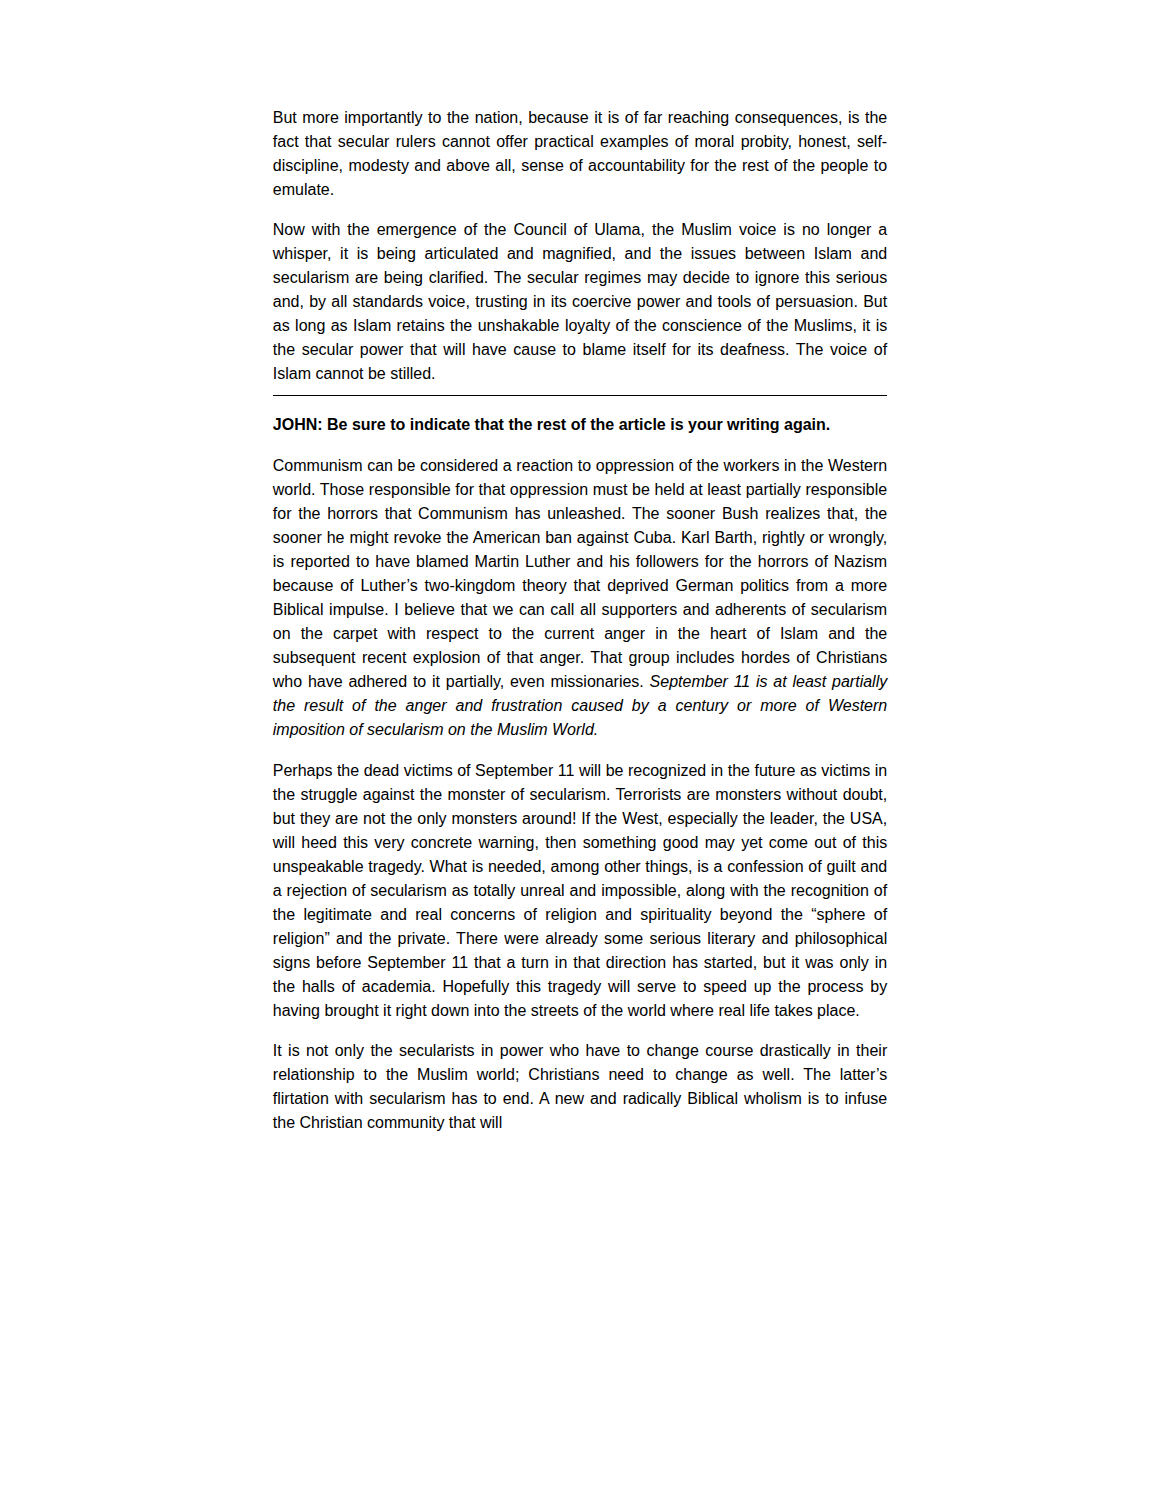But more importantly to the nation, because it is of far reaching consequences, is the fact that secular rulers cannot offer practical examples of moral probity, honest, self-discipline, modesty and above all, sense of accountability for the rest of the people to emulate.
Now with the emergence of the Council of Ulama, the Muslim voice is no longer a whisper, it is being articulated and magnified, and the issues between Islam and secularism are being clarified. The secular regimes may decide to ignore this serious and, by all standards voice, trusting in its coercive power and tools of persuasion. But as long as Islam retains the unshakable loyalty of the conscience of the Muslims, it is the secular power that will have cause to blame itself for its deafness. The voice of Islam cannot be stilled.
JOHN: Be sure to indicate that the rest of the article is your writing again.
Communism can be considered a reaction to oppression of the workers in the Western world. Those responsible for that oppression must be held at least partially responsible for the horrors that Communism has unleashed. The sooner Bush realizes that, the sooner he might revoke the American ban against Cuba. Karl Barth, rightly or wrongly, is reported to have blamed Martin Luther and his followers for the horrors of Nazism because of Luther’s two-kingdom theory that deprived German politics from a more Biblical impulse. I believe that we can call all supporters and adherents of secularism on the carpet with respect to the current anger in the heart of Islam and the subsequent recent explosion of that anger. That group includes hordes of Christians who have adhered to it partially, even missionaries. September 11 is at least partially the result of the anger and frustration caused by a century or more of Western imposition of secularism on the Muslim World.
Perhaps the dead victims of September 11 will be recognized in the future as victims in the struggle against the monster of secularism. Terrorists are monsters without doubt, but they are not the only monsters around! If the West, especially the leader, the USA, will heed this very concrete warning, then something good may yet come out of this unspeakable tragedy. What is needed, among other things, is a confession of guilt and a rejection of secularism as totally unreal and impossible, along with the recognition of the legitimate and real concerns of religion and spirituality beyond the “sphere of religion” and the private. There were already some serious literary and philosophical signs before September 11 that a turn in that direction has started, but it was only in the halls of academia. Hopefully this tragedy will serve to speed up the process by having brought it right down into the streets of the world where real life takes place.
It is not only the secularists in power who have to change course drastically in their relationship to the Muslim world; Christians need to change as well. The latter’s flirtation with secularism has to end. A new and radically Biblical wholism is to infuse the Christian community that will